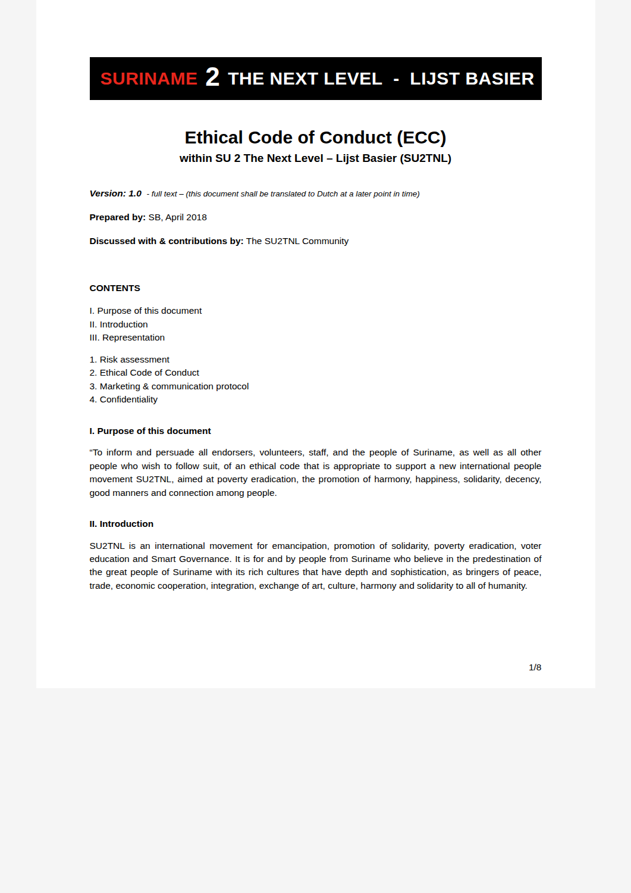SURINAME 2 THE NEXT LEVEL - LIJST BASIER
Ethical Code of Conduct (ECC)
within SU 2 The Next Level – Lijst Basier (SU2TNL)
Version: 1.0 - full text – (this document shall be translated to Dutch at a later point in time)
Prepared by: SB, April 2018
Discussed with & contributions by: The SU2TNL Community
CONTENTS
I. Purpose of this document
II. Introduction
III. Representation
1. Risk assessment
2. Ethical Code of Conduct
3. Marketing & communication protocol
4. Confidentiality
I. Purpose of this document
“To inform and persuade all endorsers, volunteers, staff, and the people of Suriname, as well as all other people who wish to follow suit, of an ethical code that is appropriate to support a new international people movement SU2TNL, aimed at poverty eradication, the promotion of harmony, happiness, solidarity, decency, good manners and connection among people.
II. Introduction
SU2TNL is an international movement for emancipation, promotion of solidarity, poverty eradication, voter education and Smart Governance. It is for and by people from Suriname who believe in the predestination of the great people of Suriname with its rich cultures that have depth and sophistication, as bringers of peace, trade, economic cooperation, integration, exchange of art, culture, harmony and solidarity to all of humanity.
1/8